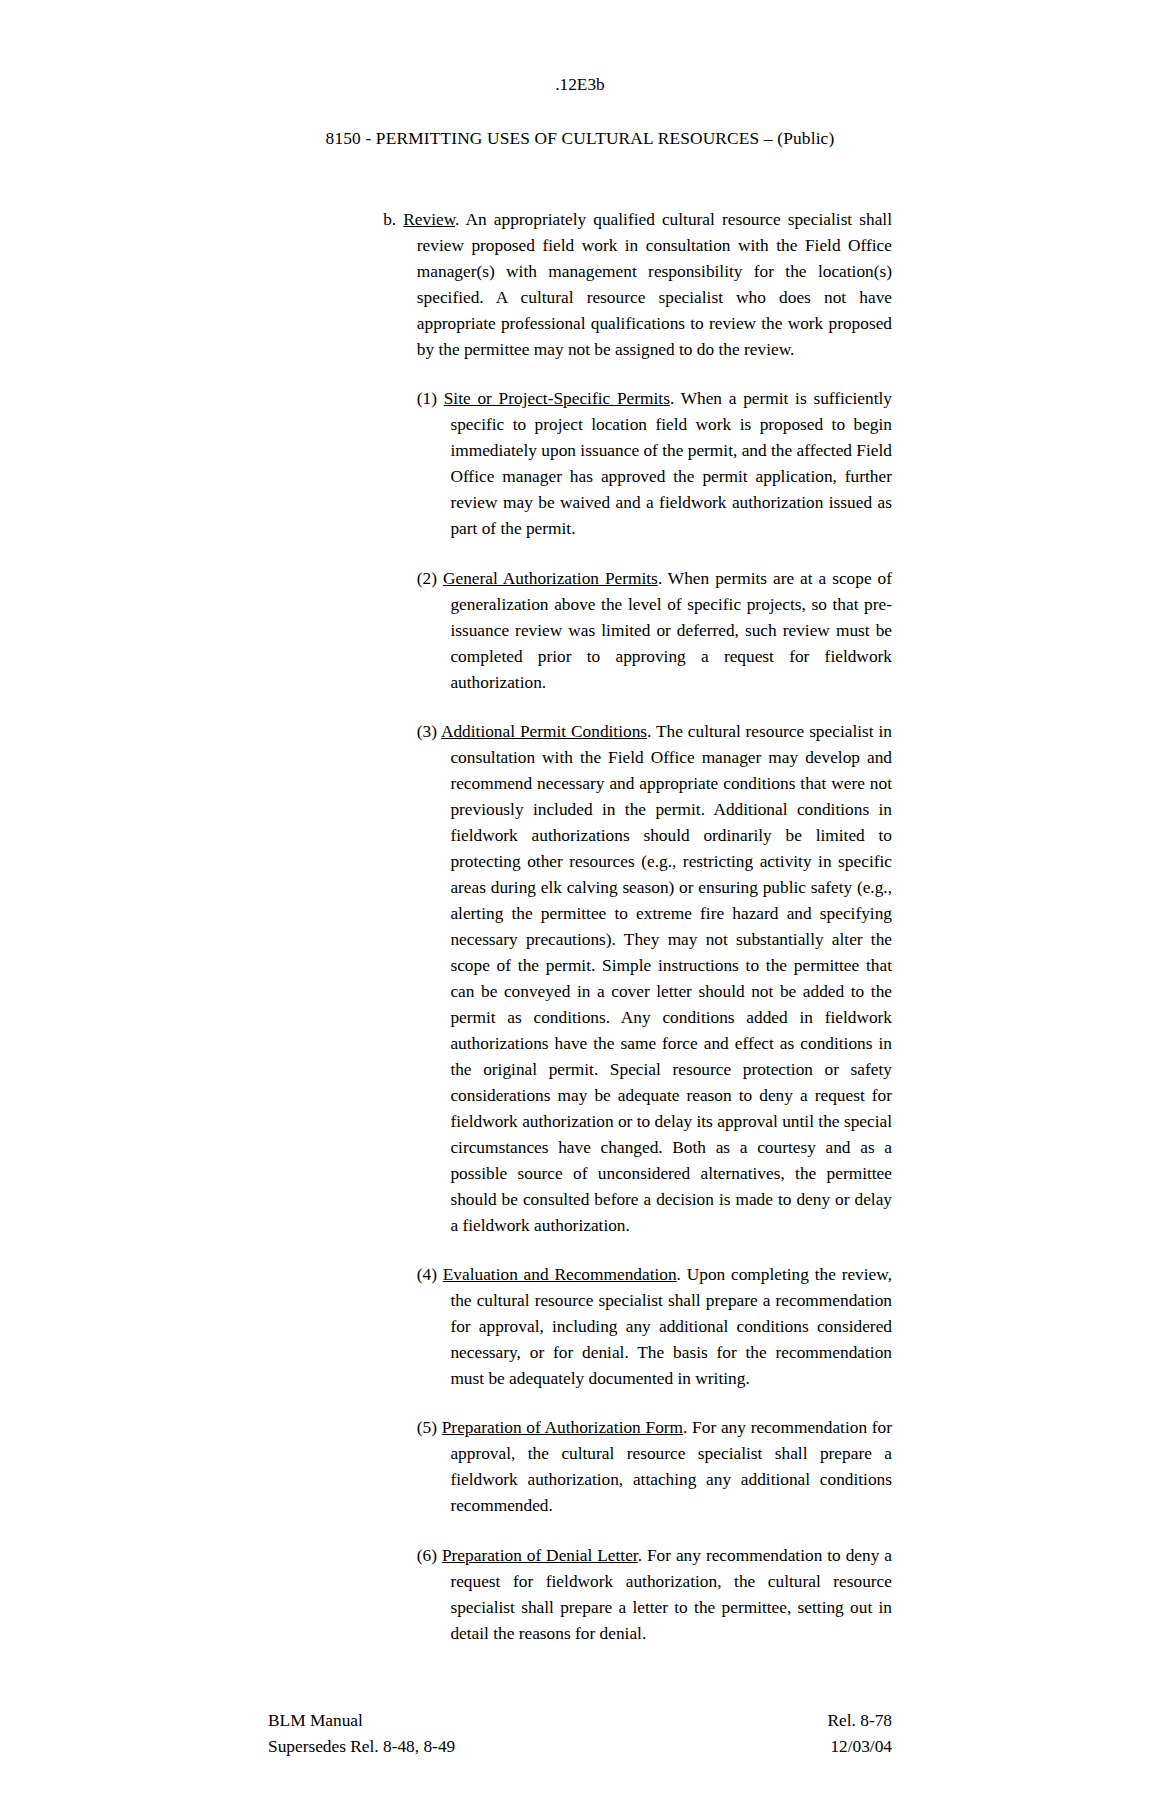.12E3b
8150 - PERMITTING USES OF CULTURAL RESOURCES – (Public)
b. Review. An appropriately qualified cultural resource specialist shall review proposed field work in consultation with the Field Office manager(s) with management responsibility for the location(s) specified. A cultural resource specialist who does not have appropriate professional qualifications to review the work proposed by the permittee may not be assigned to do the review.
(1) Site or Project-Specific Permits. When a permit is sufficiently specific to project location field work is proposed to begin immediately upon issuance of the permit, and the affected Field Office manager has approved the permit application, further review may be waived and a fieldwork authorization issued as part of the permit.
(2) General Authorization Permits. When permits are at a scope of generalization above the level of specific projects, so that pre-issuance review was limited or deferred, such review must be completed prior to approving a request for fieldwork authorization.
(3) Additional Permit Conditions. The cultural resource specialist in consultation with the Field Office manager may develop and recommend necessary and appropriate conditions that were not previously included in the permit. Additional conditions in fieldwork authorizations should ordinarily be limited to protecting other resources (e.g., restricting activity in specific areas during elk calving season) or ensuring public safety (e.g., alerting the permittee to extreme fire hazard and specifying necessary precautions). They may not substantially alter the scope of the permit. Simple instructions to the permittee that can be conveyed in a cover letter should not be added to the permit as conditions. Any conditions added in fieldwork authorizations have the same force and effect as conditions in the original permit. Special resource protection or safety considerations may be adequate reason to deny a request for fieldwork authorization or to delay its approval until the special circumstances have changed. Both as a courtesy and as a possible source of unconsidered alternatives, the permittee should be consulted before a decision is made to deny or delay a fieldwork authorization.
(4) Evaluation and Recommendation. Upon completing the review, the cultural resource specialist shall prepare a recommendation for approval, including any additional conditions considered necessary, or for denial. The basis for the recommendation must be adequately documented in writing.
(5) Preparation of Authorization Form. For any recommendation for approval, the cultural resource specialist shall prepare a fieldwork authorization, attaching any additional conditions recommended.
(6) Preparation of Denial Letter. For any recommendation to deny a request for fieldwork authorization, the cultural resource specialist shall prepare a letter to the permittee, setting out in detail the reasons for denial.
BLM Manual Rel. 8-78
Supersedes Rel. 8-48, 8-49 12/03/04